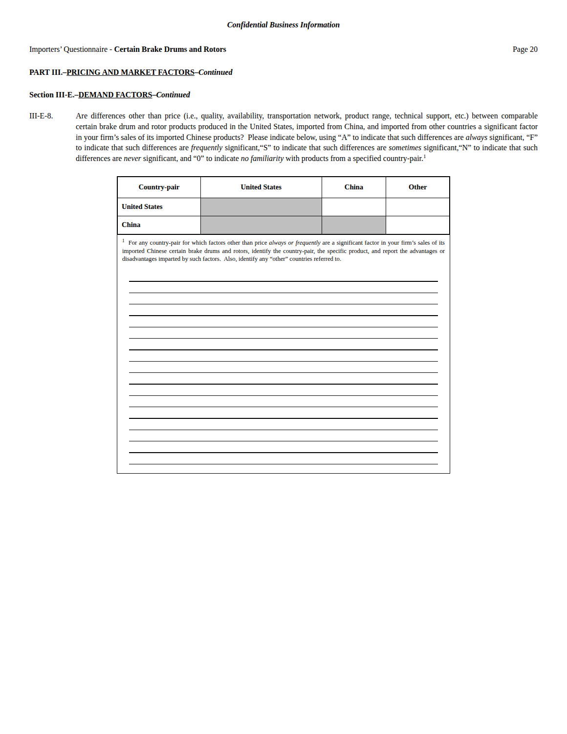Confidential Business Information
Importers’ Questionnaire - Certain Brake Drums and Rotors
Page 20
PART III.–PRICING AND MARKET FACTORS–Continued
Section III-E.–DEMAND FACTORS–Continued
III-E-8.
Are differences other than price (i.e., quality, availability, transportation network, product range, technical support, etc.) between comparable certain brake drum and rotor products produced in the United States, imported from China, and imported from other countries a significant factor in your firm’s sales of its imported Chinese products? Please indicate below, using “A” to indicate that such differences are always significant, “F” to indicate that such differences are frequently significant,“S” to indicate that such differences are sometimes significant,“N” to indicate that such differences are never significant, and “0” to indicate no familiarity with products from a specified country-pair.1
| Country-pair | United States | China | Other |
| --- | --- | --- | --- |
| United States | | | |
| China | | | |
1 For any country-pair for which factors other than price always or frequently are a significant factor in your firm’s sales of its imported Chinese certain brake drums and rotors, identify the country-pair, the specific product, and report the advantages or disadvantages imparted by such factors. Also, identify any “other” countries referred to.